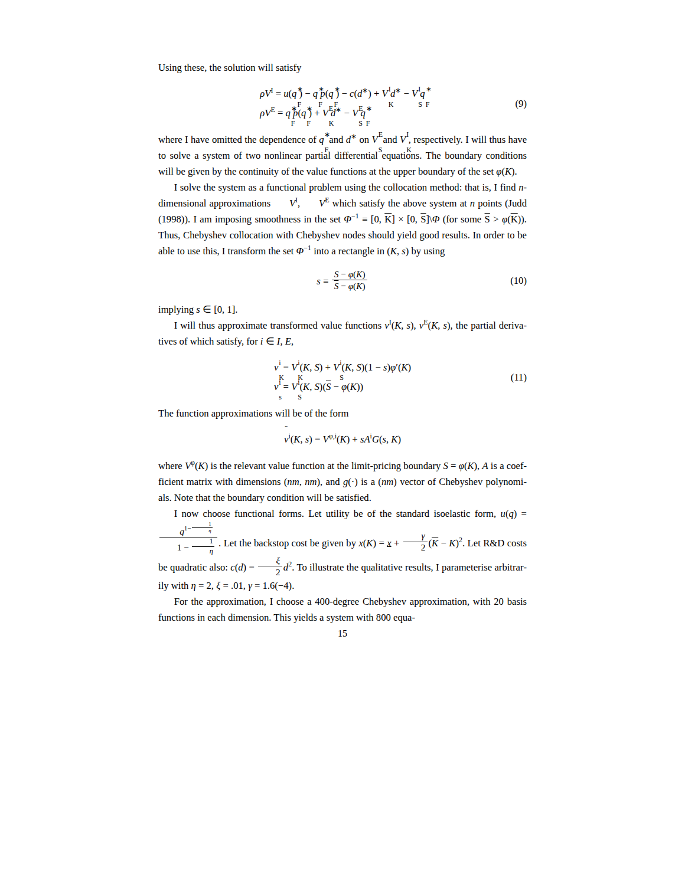Using these, the solution will satisfy
ρVI = u(q∗F ) − q∗F p(q∗F ) − c(d∗) + VIK d∗ − VIS q∗F
ρVE = q∗F p(q∗F ) + VEK d∗ − VES q∗F
(9)
where I have omitted the dependence of q∗F and d∗ on VES and VIK , respectively. I will thus have to solve a system of two nonlinear partial differential equations. The boundary conditions will be given by the continuity of the value functions at the upper boundary of the set φ(K).
I solve the system as a functional problem using the collocation method: that is, I find n-dimensional approximations ˜VI, ˜VE which satisfy the above system at n points (Judd (1998)). I am imposing smoothness in the set Φ−1 ≡ [0, K] × [0, S]\Φ (for some S > φ(K)). Thus, Chebyshev collocation with Chebyshev nodes should yield good results. In order to be able to use this, I transform the set Φ−1 into a rectangle in (K, s) by using
s ≡ S − φ(K) S − φ(K)
(10)
implying s ∈ [0, 1].
I will thus approximate transformed value functions vI(K, s), vE(K, s), the partial derivatives of which satisfy, for i ∈ I, E,
viK = ViK (K, S) + ViS (K, S)(1 − s)φ′(K)
vis = ViS (K, S)(S − φ(K))
(11)
The function approximations will be of the form
˜vi(K, s) = Vφ,i(K) + sAiG(s, K)
where Vφ(K) is the relevant value function at the limit-pricing boundary S = φ(K), A is a coefficient matrix with dimensions (nm, nm), and g(·) is a (nm) vector of Chebyshev polynomials. Note that the boundary condition will be satisfied.
I now choose functional forms. Let utility be of the standard isoelastic form, u(q) = q1−1 η 1 − 1 η. Let the backstop cost be given by x(K) = x + γ 2(K − K)2. Let R&D costs be quadratic also: c(d) = ξ 2 d2. To illustrate the qualitative results, I parameterise arbitrarily with η = 2, ξ = .01, γ = 1.6(−4).
For the approximation, I choose a 400-degree Chebyshev approximation, with 20 basis functions in each dimension. This yields a system with 800 equa-
15